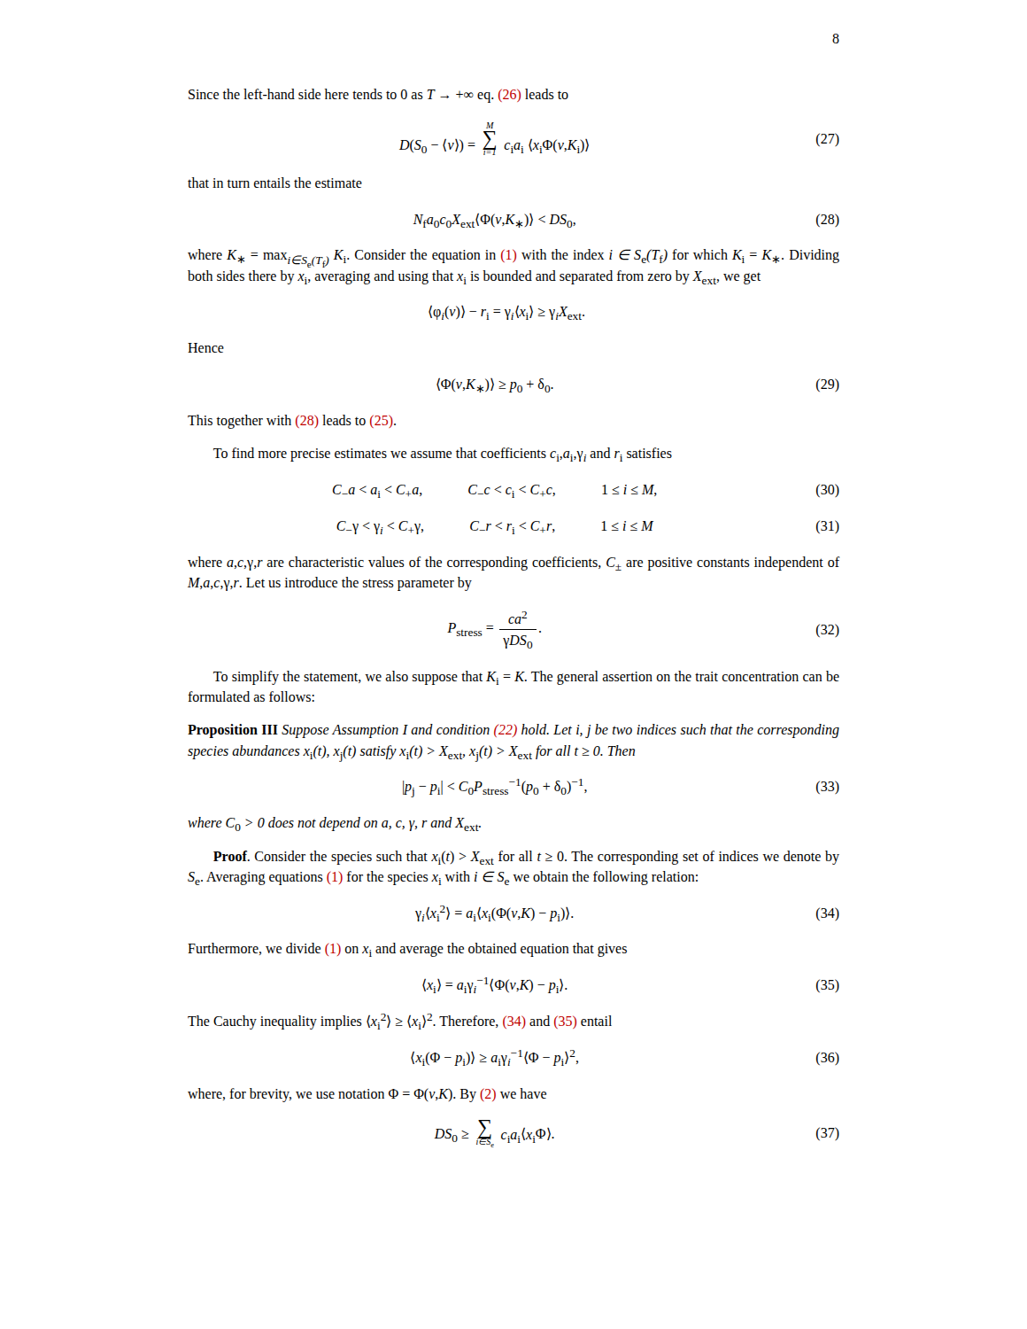8
Since the left-hand side here tends to 0 as T → +∞ eq. (26) leads to
D(S0 − ⟨v⟩) = M∑i=1 ciai ⟨xi Φ(v,Ki)⟩
(27)
that in turn entails the estimate
Nfa0c0Xext⟨Φ(v,K∗)⟩ < DS0,
(28)
where K∗ = maxi∈Se(Tf) Ki. Consider the equation in (1) with the index i ∈ Se(Tf) for which Ki = K∗. Dividing both sides there by xi, averaging and using that xi is bounded and separated from zero by Xext, we get
⟨φi(v)⟩ − ri = γi⟨xi⟩ ≥ γiXext.
Hence
⟨Φ(v,K∗)⟩ ≥ p0 + δ0.
(29)
This together with (28) leads to (25).
To find more precise estimates we assume that coefficients ci,ai,γi and ri satisfies
C−a < ai < C+a, C−c < ci < C+c, 1 ≤ i ≤ M,
(30)
C−γ < γi < C+γ, C−r < ri < C+r, 1 ≤ i ≤ M
(31)
where a,c,γ,r are characteristic values of the corresponding coefficients, C± are positive constants independent of M,a,c,γ,r. Let us introduce the stress parameter by
Pstress = ca2 γDS0.
(32)
To simplify the statement, we also suppose that Ki = K. The general assertion on the trait concentration can be formulated as follows:
Proposition III Suppose Assumption I and condition (22) hold. Let i, j be two indices such that the corresponding species abundances xi(t), xj(t) satisfy xi(t) > Xext, xj(t) > Xext for all t ≥ 0. Then
|pj − pi| < C0Pstress−1(p0 + δ0)−1,
(33)
where C0 > 0 does not depend on a, c, γ, r and Xext.
Proof. Consider the species such that xi(t) > Xext for all t ≥ 0. The corresponding set of indices we denote by Se. Averaging equations (1) for the species xi with i ∈ Se we obtain the following relation:
γi⟨xi2⟩ = ai⟨xi(Φ(v,K) − pi)⟩.
(34)
Furthermore, we divide (1) on xi and average the obtained equation that gives
⟨xi⟩ = aiγi−1⟨Φ(v,K) − pi⟩.
(35)
The Cauchy inequality implies ⟨xi2⟩ ≥ ⟨xi⟩2. Therefore, (34) and (35) entail
⟨xi(Φ − pi)⟩ ≥ aiγi−1⟨Φ − pi⟩2,
(36)
where, for brevity, we use notation Φ = Φ(v,K). By (2) we have
DS0 ≥ ∑i∈Se ciai⟨xi Φ⟩.
(37)